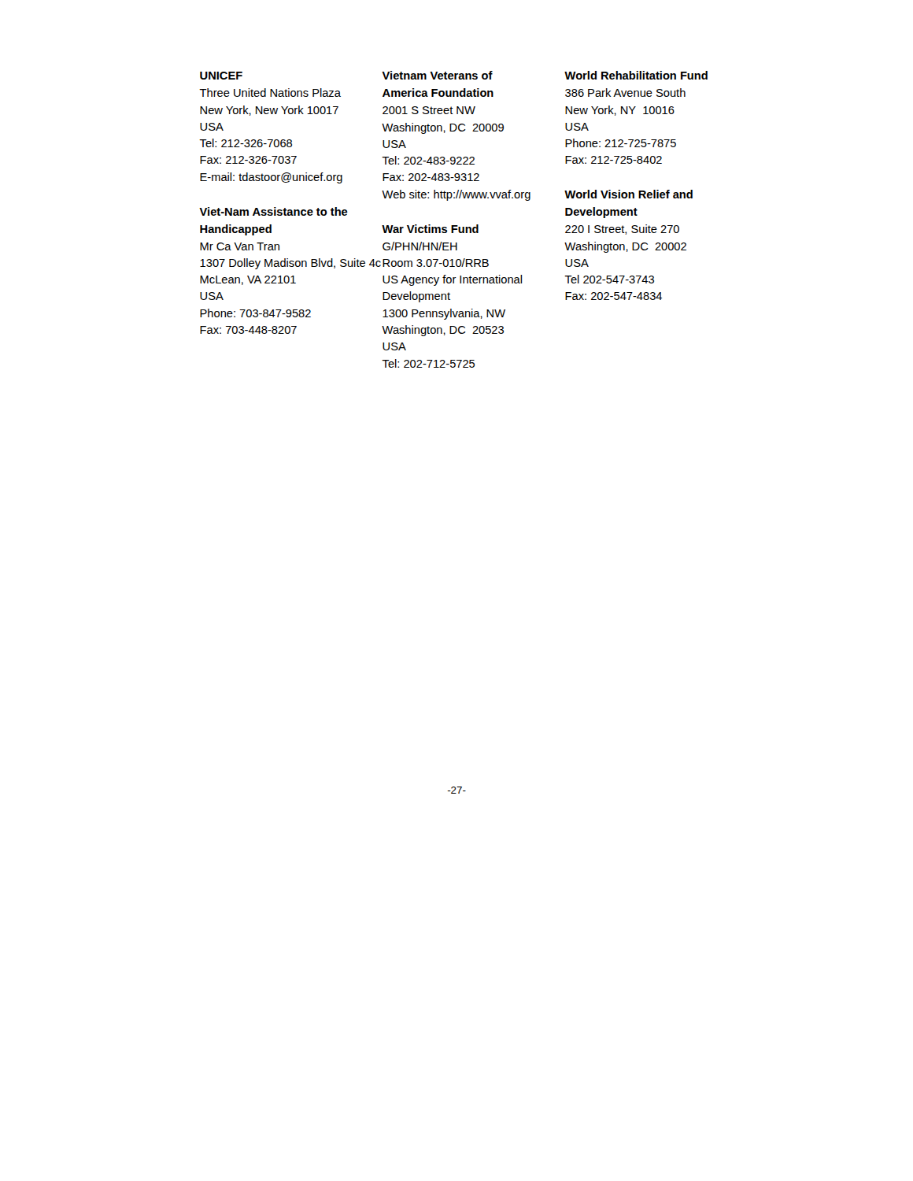UNICEF
Three United Nations Plaza
New York, New York 10017
USA
Tel: 212-326-7068
Fax: 212-326-7037
E-mail: tdastoor@unicef.org
Viet-Nam Assistance to the
Handicapped
Mr Ca Van Tran
1307 Dolley Madison Blvd, Suite 4c
McLean, VA 22101
USA
Phone: 703-847-9582
Fax: 703-448-8207
Vietnam Veterans of
America Foundation
2001 S Street NW
Washington, DC 20009
USA
Tel: 202-483-9222
Fax: 202-483-9312
Web site: http://www.vvaf.org
War Victims Fund
G/PHN/HN/EH
Room 3.07-010/RRB
US Agency for International
Development
1300 Pennsylvania, NW
Washington, DC 20523
USA
Tel: 202-712-5725
World Rehabilitation Fund
386 Park Avenue South
New York, NY 10016
USA
Phone: 212-725-7875
Fax: 212-725-8402
World Vision Relief and
Development
220 I Street, Suite 270
Washington, DC 20002
USA
Tel 202-547-3743
Fax: 202-547-4834
-27-